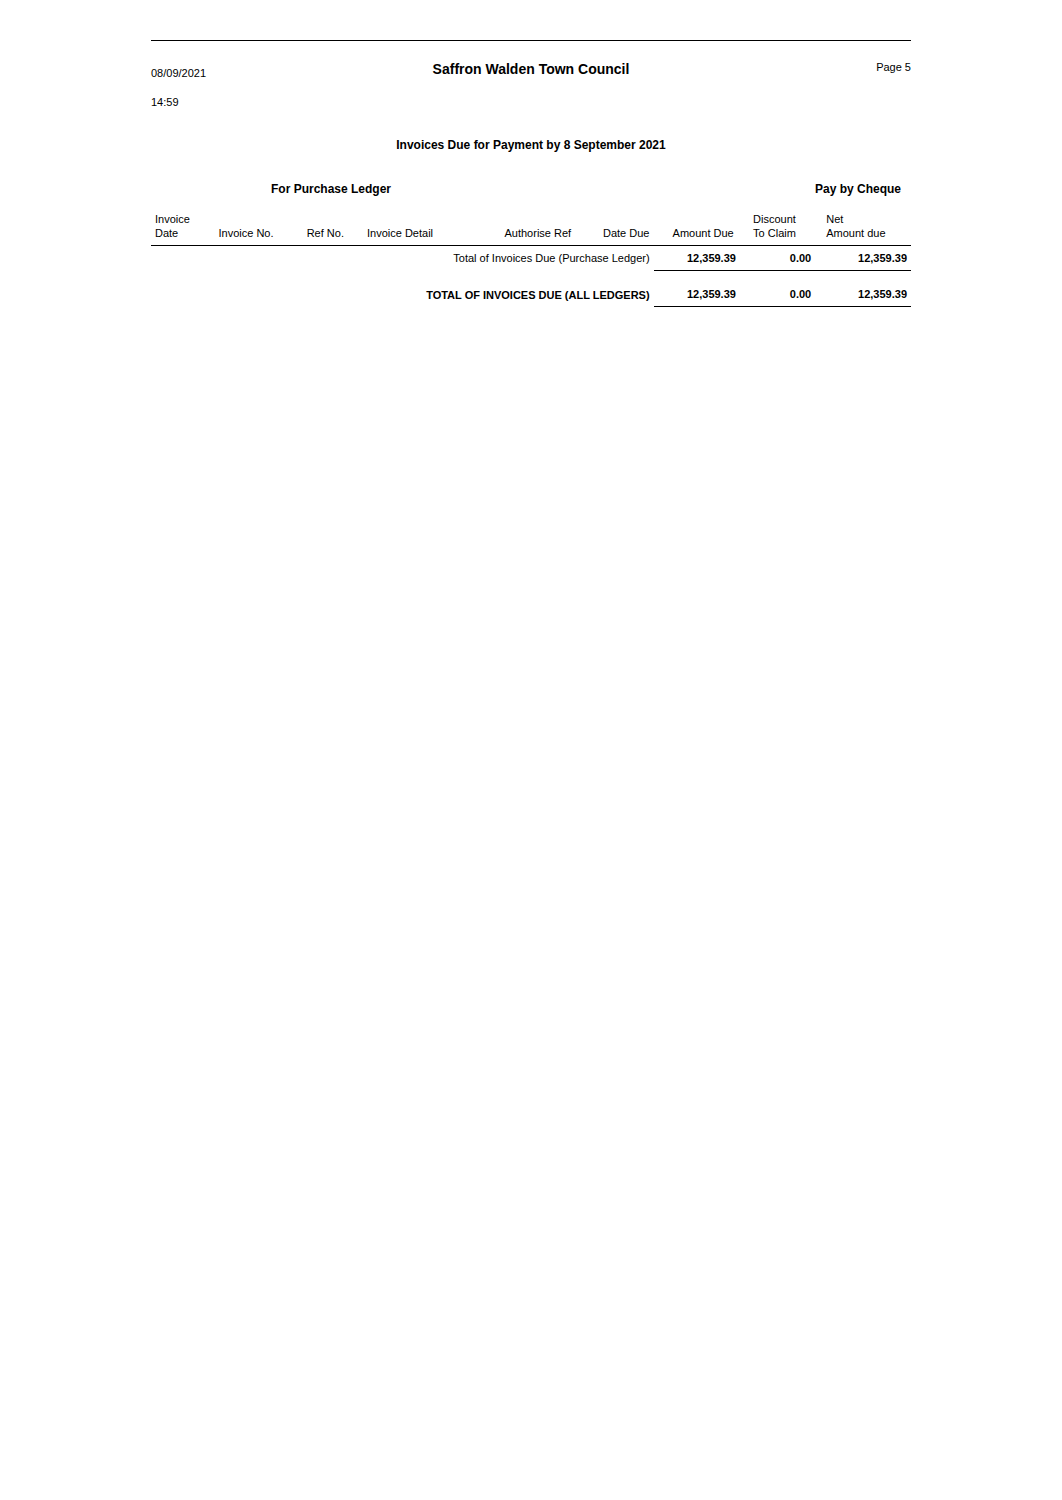08/09/2021
14:59
Saffron Walden Town Council
Page 5
Invoices Due for Payment by 8 September 2021
For Purchase Ledger
Pay by Cheque
| Invoice Date | Invoice No. | Ref No. | Invoice Detail | Authorise Ref | Date Due | Amount Due | Discount To Claim | Net Amount due |
| --- | --- | --- | --- | --- | --- | --- | --- | --- |
| Total of Invoices Due (Purchase Ledger) | 12,359.39 | 0.00 | 12,359.39 |
| TOTAL OF INVOICES DUE (ALL LEDGERS) | 12,359.39 | 0.00 | 12,359.39 |